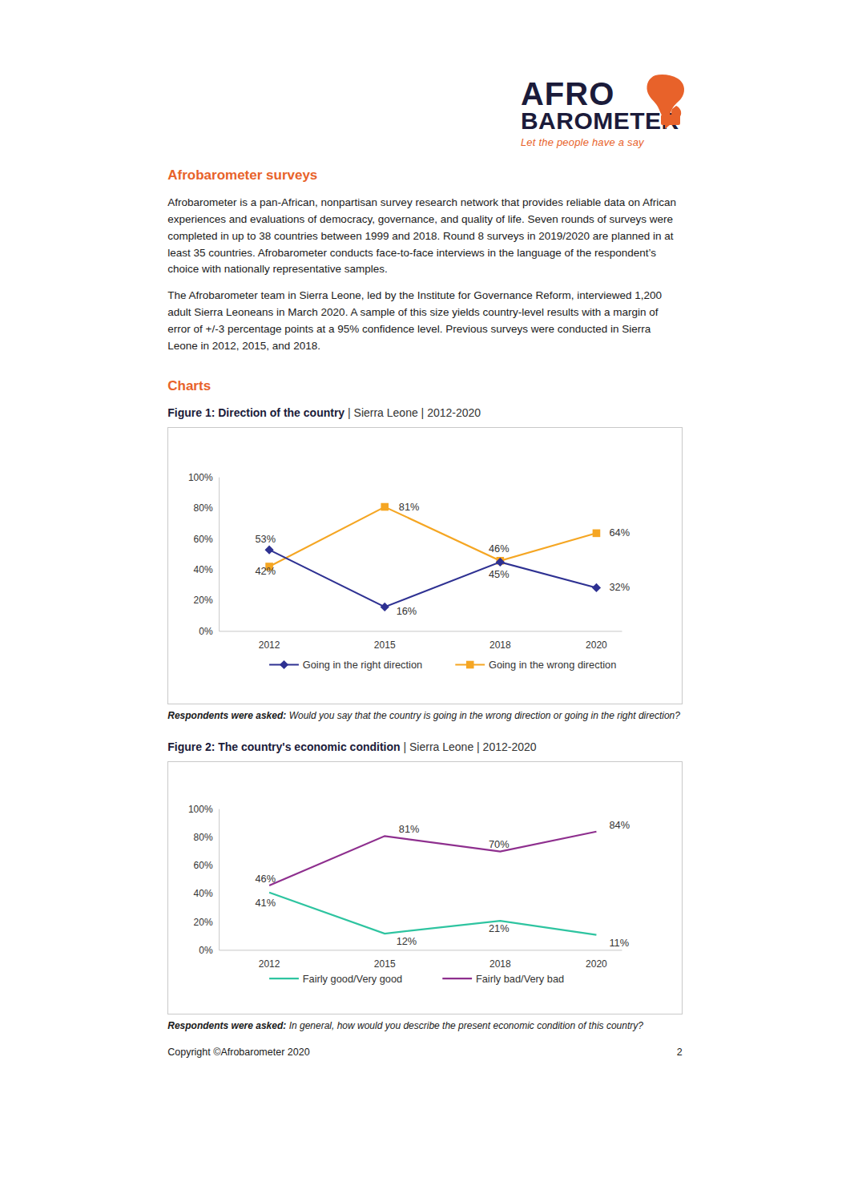AFRO BAROMETER
Let the people have a say
Afrobarometer surveys
Afrobarometer is a pan-African, nonpartisan survey research network that provides reliable data on African experiences and evaluations of democracy, governance, and quality of life. Seven rounds of surveys were completed in up to 38 countries between 1999 and 2018. Round 8 surveys in 2019/2020 are planned in at least 35 countries. Afrobarometer conducts face-to-face interviews in the language of the respondent’s choice with nationally representative samples.
The Afrobarometer team in Sierra Leone, led by the Institute for Governance Reform, interviewed 1,200 adult Sierra Leoneans in March 2020. A sample of this size yields country-level results with a margin of error of +/-3 percentage points at a 95% confidence level. Previous surveys were conducted in Sierra Leone in 2012, 2015, and 2018.
Charts
Figure 1: Direction of the country | Sierra Leone | 2012-2020
100% 80% 60% 40% 20% 0% 2012 2015 2018 2020 42% 53% 81% 16% 46% 45% 64% 32% Going in the right direction Going in the wrong direction
Respondents were asked: Would you say that the country is going in the wrong direction or going in the right direction?
Figure 2: The country's economic condition | Sierra Leone | 2012-2020
100% 80% 60% 40% 20% 0% 2012 2015 2018 2020 46% 41% 81% 12% 70% 21% 84% 11% Fairly good/Very good Fairly bad/Very bad
Respondents were asked: In general, how would you describe the present economic condition of this country?
Copyright ©Afrobarometer 2020 2